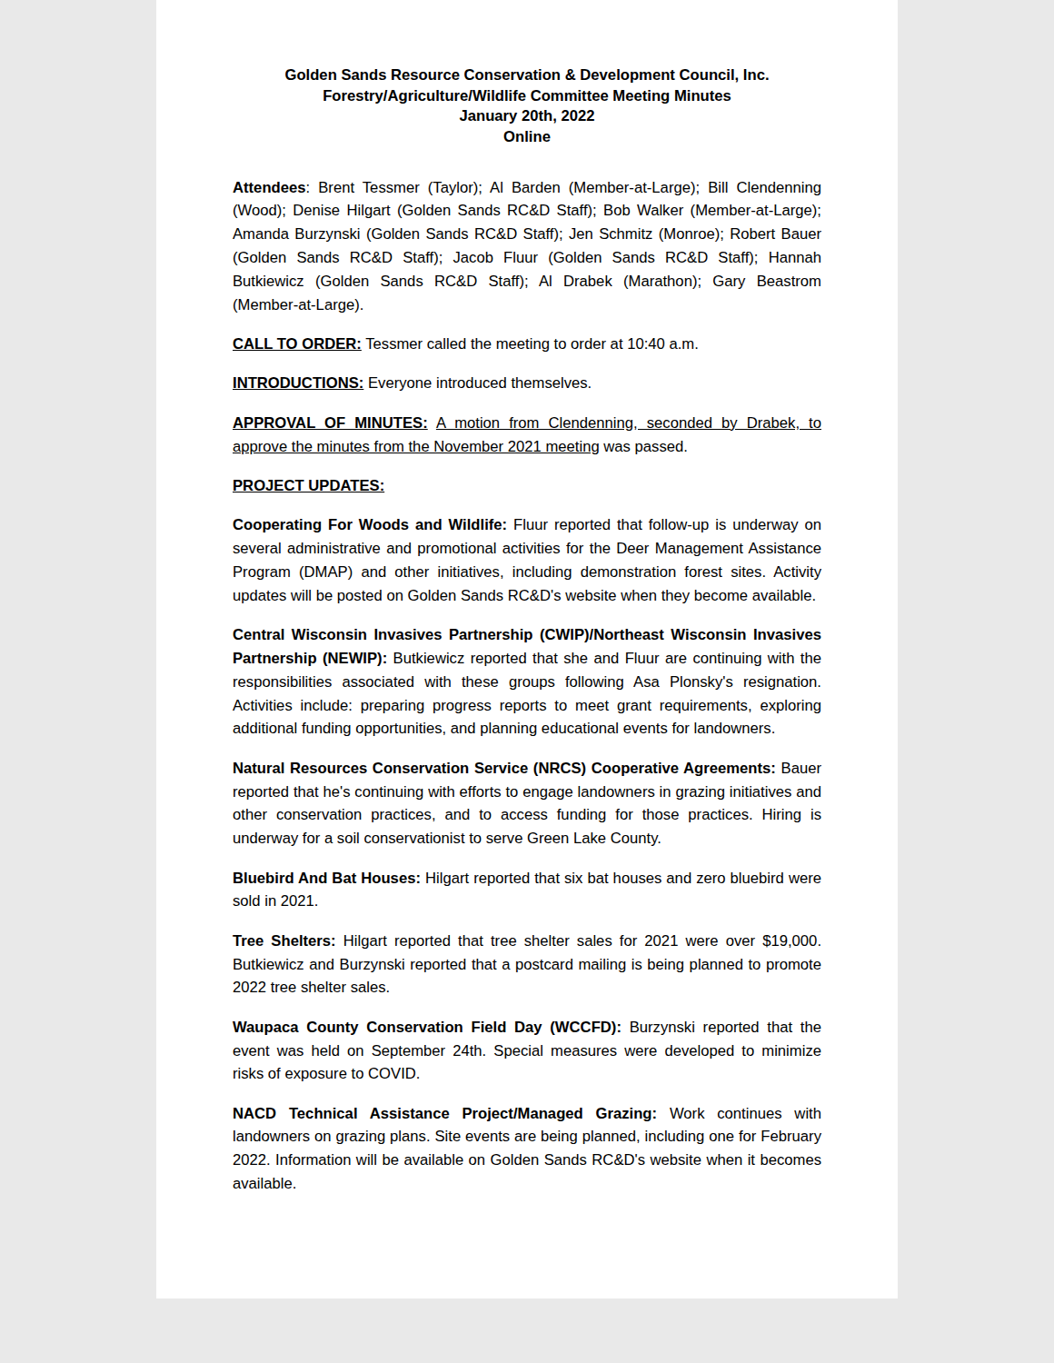Golden Sands Resource Conservation & Development Council, Inc.
Forestry/Agriculture/Wildlife Committee Meeting Minutes
January 20th, 2022
Online
Attendees: Brent Tessmer (Taylor); Al Barden (Member-at-Large); Bill Clendenning (Wood); Denise Hilgart (Golden Sands RC&D Staff); Bob Walker (Member-at-Large); Amanda Burzynski (Golden Sands RC&D Staff); Jen Schmitz (Monroe); Robert Bauer (Golden Sands RC&D Staff); Jacob Fluur (Golden Sands RC&D Staff); Hannah Butkiewicz (Golden Sands RC&D Staff); Al Drabek (Marathon); Gary Beastrom (Member-at-Large).
CALL TO ORDER: Tessmer called the meeting to order at 10:40 a.m.
INTRODUCTIONS: Everyone introduced themselves.
APPROVAL OF MINUTES: A motion from Clendenning, seconded by Drabek, to approve the minutes from the November 2021 meeting was passed.
PROJECT UPDATES:
Cooperating For Woods and Wildlife: Fluur reported that follow-up is underway on several administrative and promotional activities for the Deer Management Assistance Program (DMAP) and other initiatives, including demonstration forest sites. Activity updates will be posted on Golden Sands RC&D's website when they become available.
Central Wisconsin Invasives Partnership (CWIP)/Northeast Wisconsin Invasives Partnership (NEWIP): Butkiewicz reported that she and Fluur are continuing with the responsibilities associated with these groups following Asa Plonsky's resignation. Activities include: preparing progress reports to meet grant requirements, exploring additional funding opportunities, and planning educational events for landowners.
Natural Resources Conservation Service (NRCS) Cooperative Agreements: Bauer reported that he's continuing with efforts to engage landowners in grazing initiatives and other conservation practices, and to access funding for those practices. Hiring is underway for a soil conservationist to serve Green Lake County.
Bluebird And Bat Houses: Hilgart reported that six bat houses and zero bluebird were sold in 2021.
Tree Shelters: Hilgart reported that tree shelter sales for 2021 were over $19,000. Butkiewicz and Burzynski reported that a postcard mailing is being planned to promote 2022 tree shelter sales.
Waupaca County Conservation Field Day (WCCFD): Burzynski reported that the event was held on September 24th. Special measures were developed to minimize risks of exposure to COVID.
NACD Technical Assistance Project/Managed Grazing: Work continues with landowners on grazing plans. Site events are being planned, including one for February 2022. Information will be available on Golden Sands RC&D's website when it becomes available.